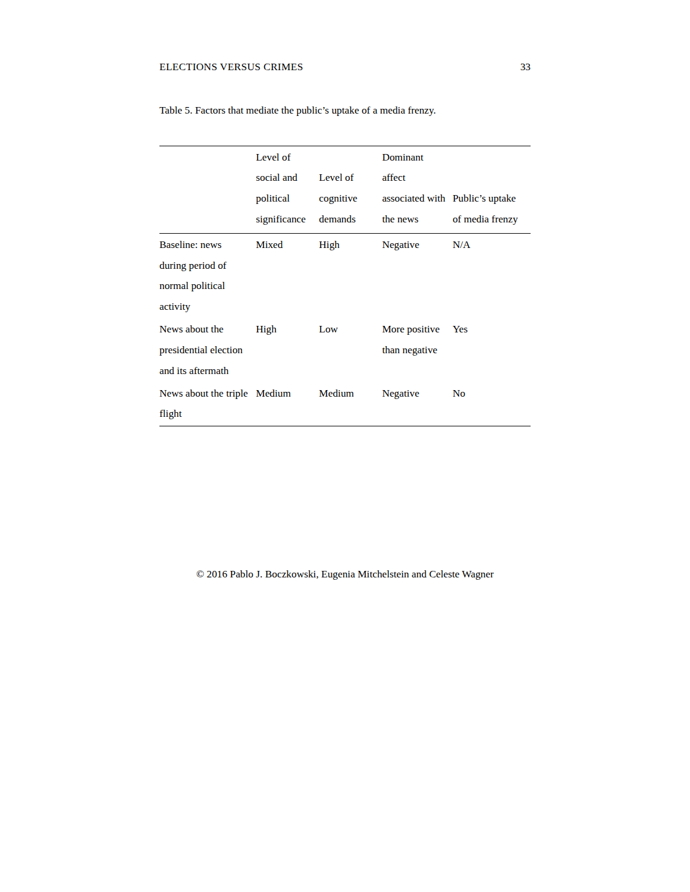ELECTIONS VERSUS CRIMES 33
Table 5. Factors that mediate the public’s uptake of a media frenzy.
| | Level of social and political significance | Level of cognitive demands | Dominant affect associated with the news | Public’s uptake of media frenzy |
| --- | --- | --- | --- | --- |
| Baseline: news during period of normal political activity | Mixed | High | Negative | N/A |
| News about the presidential election and its aftermath | High | Low | More positive than negative | Yes |
| News about the triple flight | Medium | Medium | Negative | No |
© 2016 Pablo J. Boczkowski, Eugenia Mitchelstein and Celeste Wagner